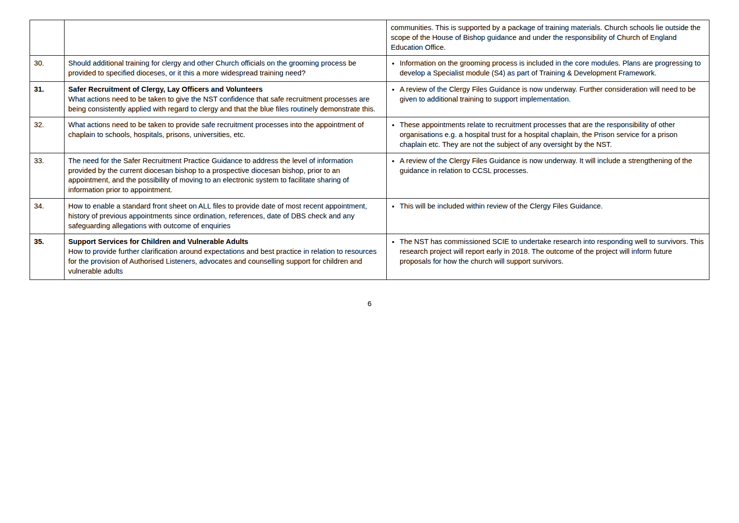| | | communities. This is supported by a package of training materials. Church schools lie outside the scope of the House of Bishop guidance and under the responsibility of Church of England Education Office. |
| 30. | Should additional training for clergy and other Church officials on the grooming process be provided to specified dioceses, or it this a more widespread training need? | Information on the grooming process is included in the core modules. Plans are progressing to develop a Specialist module (S4) as part of Training & Development Framework. |
| 31. | Safer Recruitment of Clergy, Lay Officers and Volunteers What actions need to be taken to give the NST confidence that safe recruitment processes are being consistently applied with regard to clergy and that the blue files routinely demonstrate this. | A review of the Clergy Files Guidance is now underway. Further consideration will need to be given to additional training to support implementation. |
| 32. | What actions need to be taken to provide safe recruitment processes into the appointment of chaplain to schools, hospitals, prisons, universities, etc. | These appointments relate to recruitment processes that are the responsibility of other organisations e.g. a hospital trust for a hospital chaplain, the Prison service for a prison chaplain etc. They are not the subject of any oversight by the NST. |
| 33. | The need for the Safer Recruitment Practice Guidance to address the level of information provided by the current diocesan bishop to a prospective diocesan bishop, prior to an appointment, and the possibility of moving to an electronic system to facilitate sharing of information prior to appointment. | A review of the Clergy Files Guidance is now underway. It will include a strengthening of the guidance in relation to CCSL processes. |
| 34. | How to enable a standard front sheet on ALL files to provide date of most recent appointment, history of previous appointments since ordination, references, date of DBS check and any safeguarding allegations with outcome of enquiries | This will be included within review of the Clergy Files Guidance. |
| 35. | Support Services for Children and Vulnerable Adults How to provide further clarification around expectations and best practice in relation to resources for the provision of Authorised Listeners, advocates and counselling support for children and vulnerable adults | The NST has commissioned SCIE to undertake research into responding well to survivors. This research project will report early in 2018. The outcome of the project will inform future proposals for how the church will support survivors. |
6